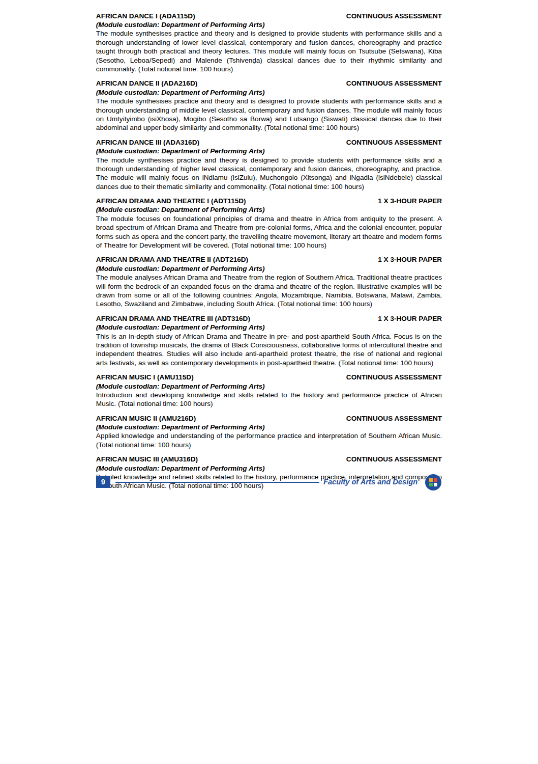African Dance I (ADA115D) Continuous Assessment
(Module custodian: Department of Performing Arts)
The module synthesises practice and theory and is designed to provide students with performance skills and a thorough understanding of lower level classical, contemporary and fusion dances, choreography and practice taught through both practical and theory lectures. This module will mainly focus on Tsutsube (Setswana), Kiba (Sesotho, Leboa/Sepedi) and Malende (Tshivenḍa) classical dances due to their rhythmic similarity and commonality. (Total notional time: 100 hours)
African Dance II (ADA216D) Continuous Assessment
(Module custodian: Department of Performing Arts)
The module synthesises practice and theory and is designed to provide students with performance skills and a thorough understanding of middle level classical, contemporary and fusion dances. The module will mainly focus on Umtyityimbo (isiXhosa), Mogibo (Sesotho sa Borwa) and Lutsango (Siswati) classical dances due to their abdominal and upper body similarity and commonality. (Total notional time: 100 hours)
African Dance III (ADA316D) Continuous Assessment
(Module custodian: Department of Performing Arts)
The module synthesises practice and theory is designed to provide students with performance skills and a thorough understanding of higher level classical, contemporary and fusion dances, choreography, and practice. The module will mainly focus on iNdlamu (isiZulu), Muchongolo (Xitsonga) and iNgadla (isiNdebele) classical dances due to their thematic similarity and commonality. (Total notional time: 100 hours)
African Drama and Theatre I (ADT115D) 1 x 3-hour paper
(Module custodian: Department of Performing Arts)
The module focuses on foundational principles of drama and theatre in Africa from antiquity to the present. A broad spectrum of African Drama and Theatre from pre-colonial forms, Africa and the colonial encounter, popular forms such as opera and the concert party, the travelling theatre movement, literary art theatre and modern forms of Theatre for Development will be covered. (Total notional time: 100 hours)
African Drama and Theatre II (ADT216D) 1 x 3-hour paper
(Module custodian: Department of Performing Arts)
The module analyses African Drama and Theatre from the region of Southern Africa. Traditional theatre practices will form the bedrock of an expanded focus on the drama and theatre of the region. Illustrative examples will be drawn from some or all of the following countries: Angola, Mozambique, Namibia, Botswana, Malawi, Zambia, Lesotho, Swaziland and Zimbabwe, including South Africa. (Total notional time: 100 hours)
African Drama and Theatre III (ADT316D) 1 x 3-hour paper
(Module custodian: Department of Performing Arts)
This is an in-depth study of African Drama and Theatre in pre- and post-apartheid South Africa. Focus is on the tradition of township musicals, the drama of Black Consciousness, collaborative forms of intercultural theatre and independent theatres. Studies will also include anti-apartheid protest theatre, the rise of national and regional arts festivals, as well as contemporary developments in post-apartheid theatre. (Total notional time: 100 hours)
African Music I (AMU115D) Continuous Assessment
(Module custodian: Department of Performing Arts)
Introduction and developing knowledge and skills related to the history and performance practice of African Music. (Total notional time: 100 hours)
African Music II (AMU216D) Continuous Assessment
(Module custodian: Department of Performing Arts)
Applied knowledge and understanding of the performance practice and interpretation of Southern African Music. (Total notional time: 100 hours)
African Music III (AMU316D) Continuous Assessment
(Module custodian: Department of Performing Arts)
Detailed knowledge and refined skills related to the history, performance practice, interpretation and composition of South African Music. (Total notional time: 100 hours)
9 Faculty of Arts and Design